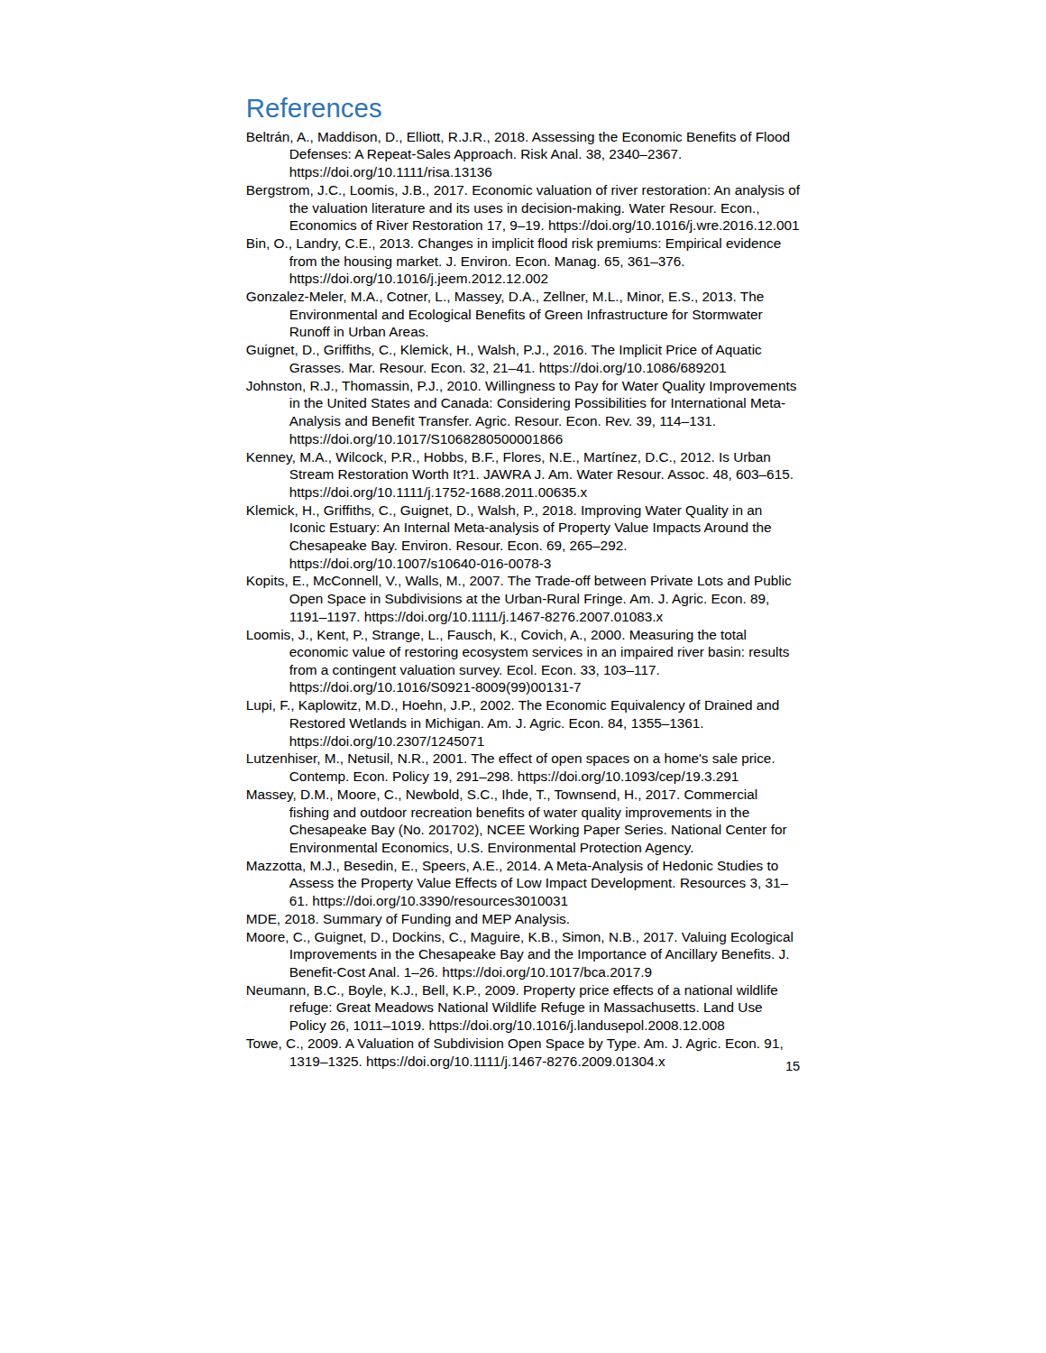References
Beltrán, A., Maddison, D., Elliott, R.J.R., 2018. Assessing the Economic Benefits of Flood Defenses: A Repeat-Sales Approach. Risk Anal. 38, 2340–2367. https://doi.org/10.1111/risa.13136
Bergstrom, J.C., Loomis, J.B., 2017. Economic valuation of river restoration: An analysis of the valuation literature and its uses in decision-making. Water Resour. Econ., Economics of River Restoration 17, 9–19. https://doi.org/10.1016/j.wre.2016.12.001
Bin, O., Landry, C.E., 2013. Changes in implicit flood risk premiums: Empirical evidence from the housing market. J. Environ. Econ. Manag. 65, 361–376. https://doi.org/10.1016/j.jeem.2012.12.002
Gonzalez-Meler, M.A., Cotner, L., Massey, D.A., Zellner, M.L., Minor, E.S., 2013. The Environmental and Ecological Benefits of Green Infrastructure for Stormwater Runoff in Urban Areas.
Guignet, D., Griffiths, C., Klemick, H., Walsh, P.J., 2016. The Implicit Price of Aquatic Grasses. Mar. Resour. Econ. 32, 21–41. https://doi.org/10.1086/689201
Johnston, R.J., Thomassin, P.J., 2010. Willingness to Pay for Water Quality Improvements in the United States and Canada: Considering Possibilities for International Meta-Analysis and Benefit Transfer. Agric. Resour. Econ. Rev. 39, 114–131. https://doi.org/10.1017/S1068280500001866
Kenney, M.A., Wilcock, P.R., Hobbs, B.F., Flores, N.E., Martínez, D.C., 2012. Is Urban Stream Restoration Worth It?1. JAWRA J. Am. Water Resour. Assoc. 48, 603–615. https://doi.org/10.1111/j.1752-1688.2011.00635.x
Klemick, H., Griffiths, C., Guignet, D., Walsh, P., 2018. Improving Water Quality in an Iconic Estuary: An Internal Meta-analysis of Property Value Impacts Around the Chesapeake Bay. Environ. Resour. Econ. 69, 265–292. https://doi.org/10.1007/s10640-016-0078-3
Kopits, E., McConnell, V., Walls, M., 2007. The Trade-off between Private Lots and Public Open Space in Subdivisions at the Urban-Rural Fringe. Am. J. Agric. Econ. 89, 1191–1197. https://doi.org/10.1111/j.1467-8276.2007.01083.x
Loomis, J., Kent, P., Strange, L., Fausch, K., Covich, A., 2000. Measuring the total economic value of restoring ecosystem services in an impaired river basin: results from a contingent valuation survey. Ecol. Econ. 33, 103–117. https://doi.org/10.1016/S0921-8009(99)00131-7
Lupi, F., Kaplowitz, M.D., Hoehn, J.P., 2002. The Economic Equivalency of Drained and Restored Wetlands in Michigan. Am. J. Agric. Econ. 84, 1355–1361. https://doi.org/10.2307/1245071
Lutzenhiser, M., Netusil, N.R., 2001. The effect of open spaces on a home's sale price. Contemp. Econ. Policy 19, 291–298. https://doi.org/10.1093/cep/19.3.291
Massey, D.M., Moore, C., Newbold, S.C., Ihde, T., Townsend, H., 2017. Commercial fishing and outdoor recreation benefits of water quality improvements in the Chesapeake Bay (No. 201702), NCEE Working Paper Series. National Center for Environmental Economics, U.S. Environmental Protection Agency.
Mazzotta, M.J., Besedin, E., Speers, A.E., 2014. A Meta-Analysis of Hedonic Studies to Assess the Property Value Effects of Low Impact Development. Resources 3, 31–61. https://doi.org/10.3390/resources3010031
MDE, 2018. Summary of Funding and MEP Analysis.
Moore, C., Guignet, D., Dockins, C., Maguire, K.B., Simon, N.B., 2017. Valuing Ecological Improvements in the Chesapeake Bay and the Importance of Ancillary Benefits. J. Benefit-Cost Anal. 1–26. https://doi.org/10.1017/bca.2017.9
Neumann, B.C., Boyle, K.J., Bell, K.P., 2009. Property price effects of a national wildlife refuge: Great Meadows National Wildlife Refuge in Massachusetts. Land Use Policy 26, 1011–1019. https://doi.org/10.1016/j.landusepol.2008.12.008
Towe, C., 2009. A Valuation of Subdivision Open Space by Type. Am. J. Agric. Econ. 91, 1319–1325. https://doi.org/10.1111/j.1467-8276.2009.01304.x
15